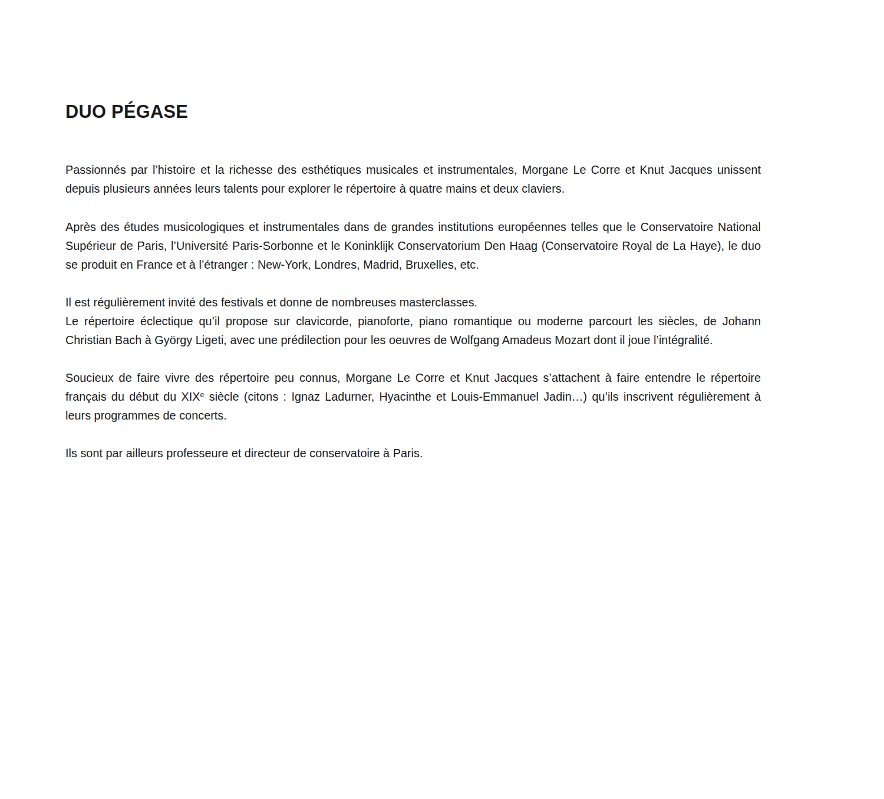DUO PÉGASE
Passionnés par l’histoire et la richesse des esthétiques musicales et instrumentales, Morgane Le Corre et Knut Jacques unissent depuis plusieurs années leurs talents pour explorer le répertoire à quatre mains et deux claviers.
Après des études musicologiques et instrumentales dans de grandes institutions européennes telles que le Conservatoire National Supérieur de Paris, l’Université Paris-Sorbonne et le Koninklijk Conservatorium Den Haag (Conservatoire Royal de La Haye), le duo se produit en France et à l’étranger : New-York, Londres, Madrid, Bruxelles, etc.
Il est régulièrement invité des festivals et donne de nombreuses masterclasses.
Le répertoire éclectique qu’il propose sur clavicorde, pianoforte, piano romantique ou moderne parcourt les siècles, de Johann Christian Bach à György Ligeti, avec une prédilection pour les oeuvres de Wolfgang Amadeus Mozart dont il joue l’intégralité.
Soucieux de faire vivre des répertoire peu connus, Morgane Le Corre et Knut Jacques s’attachent à faire entendre le répertoire français du début du XIXe siècle (citons : Ignaz Ladurner, Hyacinthe et Louis-Emmanuel Jadin…) qu’ils inscrivent régulièrement à leurs programmes de concerts.
Ils sont par ailleurs professeure et directeur de conservatoire à Paris.